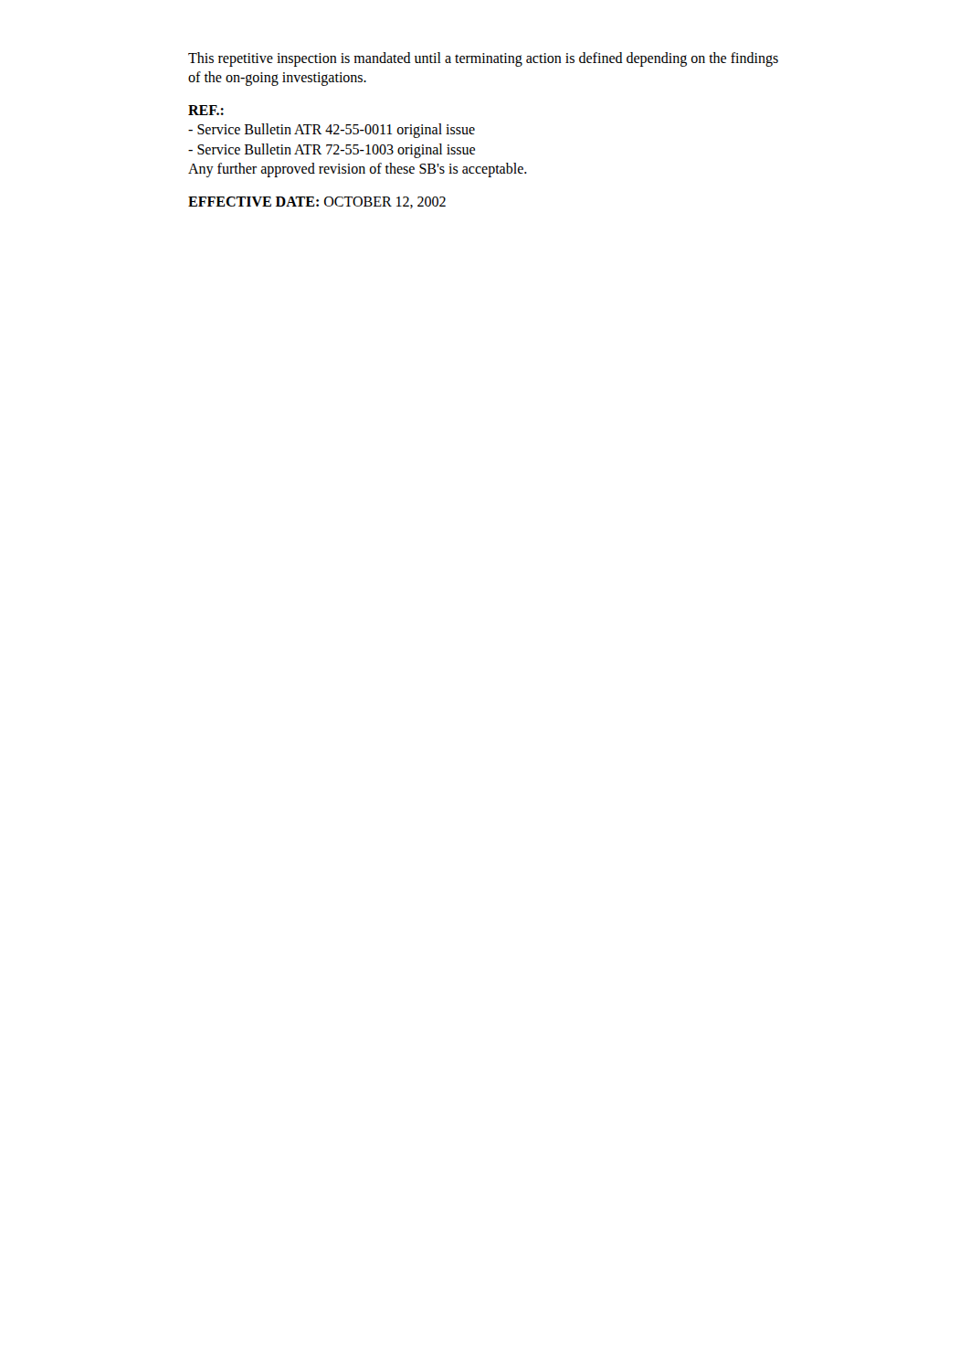This repetitive inspection is mandated until a terminating action is defined depending on the findings of the on-going investigations.
REF.:
- Service Bulletin ATR 42-55-0011 original issue
- Service Bulletin ATR 72-55-1003 original issue
Any further approved revision of these SB's is acceptable.
EFFECTIVE DATE: OCTOBER 12, 2002